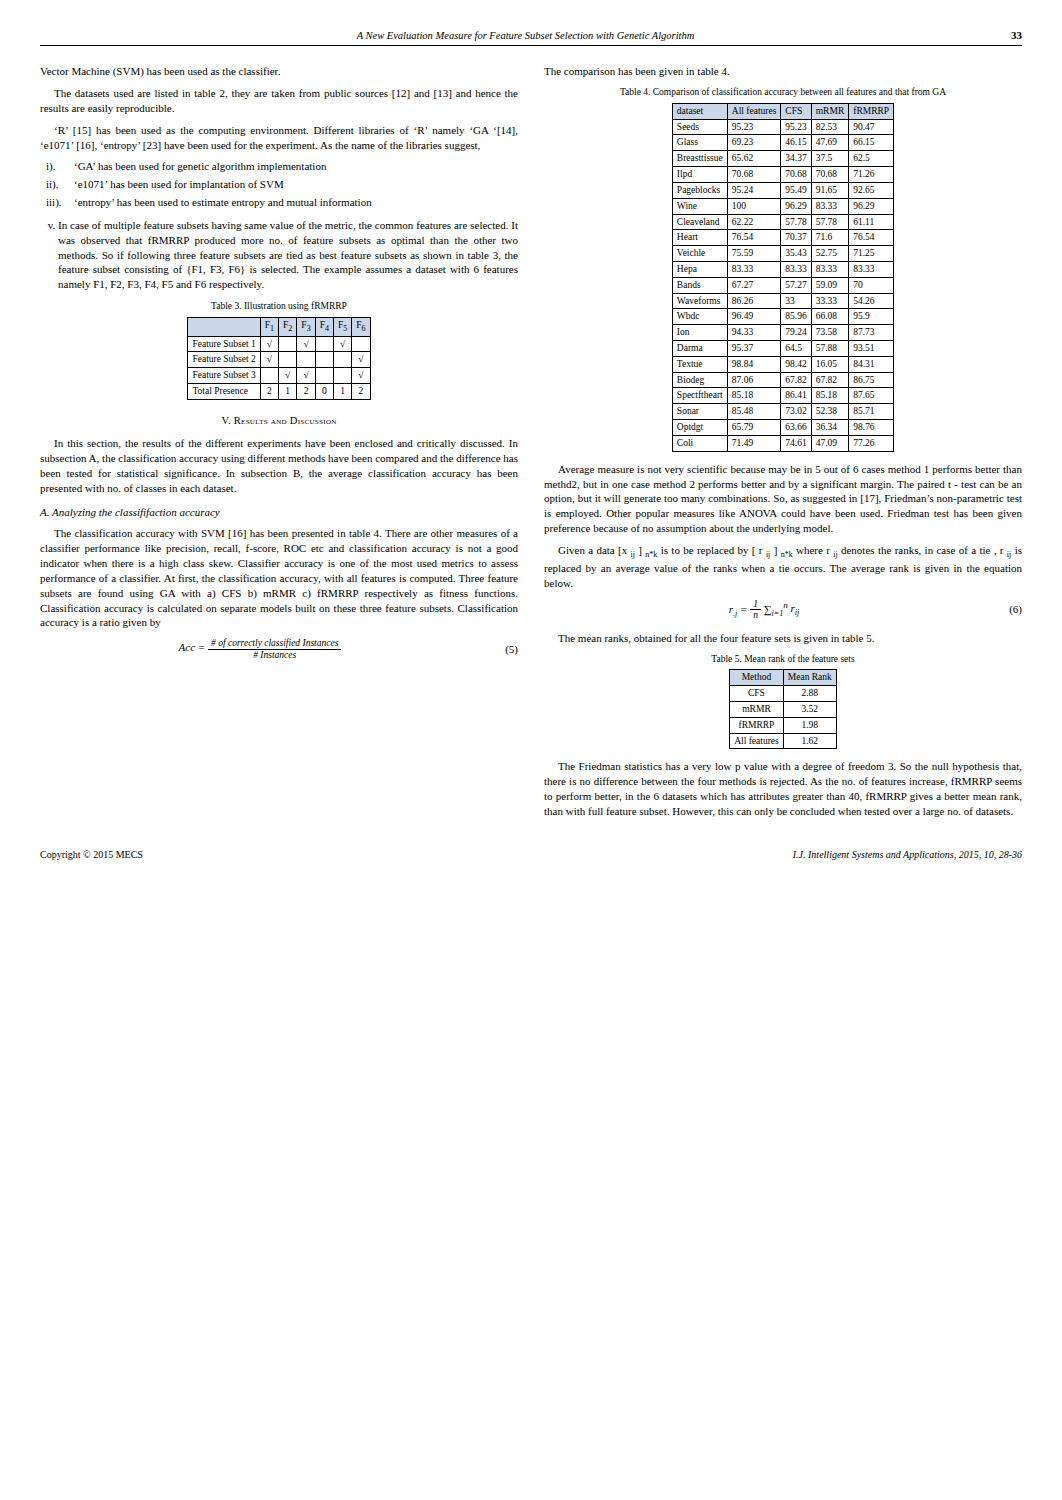A New Evaluation Measure for Feature Subset Selection with Genetic Algorithm 33
Vector Machine (SVM) has been used as the classifier.
The datasets used are listed in table 2, they are taken from public sources [12] and [13] and hence the results are easily reproducible.
‘R’ [15] has been used as the computing environment. Different libraries of ‘R’ namely ‘GA ‘[14], ‘e1071’ [16], ‘entropy’ [23] have been used for the experiment. As the name of the libraries suggest,
i).‘GA’ has been used for genetic algorithm implementation
ii).‘e1071’ has been used for implantation of SVM
iii).‘entropy’ has been used to estimate entropy and mutual information
In case of multiple feature subsets having same value of the metric, the common features are selected. It was observed that fRMRRP produced more no. of feature subsets as optimal than the other two methods. So if following three feature subsets are tied as best feature subsets as shown in table 3, the feature subset consisting of {F1, F3, F6} is selected. The example assumes a dataset with 6 features namely F1, F2, F3, F4, F5 and F6 respectively.
Table 3. Illustration using fRMRRP
| | F 1 | F 2 | F 3 | F 4 | F 5 | F 6 |
| --- | --- | --- | --- | --- | --- | --- |
| Feature Subset 1 | √ | | √ | | √ | |
| Feature Subset 2 | √ | | | | | √ |
| Feature Subset 3 | | √ | √ | | | √ |
| Total Presence | 2 | 1 | 2 | 0 | 1 | 2 |
V. Results and Discussion
In this section, the results of the different experiments have been enclosed and critically discussed. In subsection A, the classification accuracy using different methods have been compared and the difference has been tested for statistical significance. In subsection B, the average classification accuracy has been presented with no. of classes in each dataset.
A. Analyzing the classififaction accuracy
The classification accuracy with SVM [16] has been presented in table 4. There are other measures of a classifier performance like precision, recall, f-score, ROC etc and classification accuracy is not a good indicator when there is a high class skew. Classifier accuracy is one of the most used metrics to assess performance of a classifier. At first, the classification accuracy, with all features is computed. Three feature subsets are found using GA with a) CFS b) mRMR c) fRMRRP respectively as fitness functions. Classification accuracy is calculated on separate models built on these three feature subsets. Classification accuracy is a ratio given by
Acc = # of correctly classified Instances # Instances (5)
The comparison has been given in table 4.
Table 4. Comparison of classification accuracy between all features and that from GA
| dataset | All features | CFS | mRMR | fRMRRP |
| --- | --- | --- | --- | --- |
| Seeds | 95.23 | 95.23 | 82.53 | 90.47 |
| Glass | 69.23 | 46.15 | 47.69 | 66.15 |
| Breasttissue | 65.62 | 34.37 | 37.5 | 62.5 |
| Ilpd | 70.68 | 70.68 | 70.68 | 71.26 |
| Pageblocks | 95.24 | 95.49 | 91.65 | 92.65 |
| Wine | 100 | 96.29 | 83.33 | 96.29 |
| Cleaveland | 62.22 | 57.78 | 57.78 | 61.11 |
| Heart | 76.54 | 70.37 | 71.6 | 76.54 |
| Veichle | 75.59 | 35.43 | 52.75 | 71.25 |
| Hepa | 83.33 | 83.33 | 83.33 | 83.33 |
| Bands | 67.27 | 57.27 | 59.09 | 70 |
| Waveforms | 86.26 | 33 | 33.33 | 54.26 |
| Wbdc | 96.49 | 85.96 | 66.08 | 95.9 |
| Ion | 94.33 | 79.24 | 73.58 | 87.73 |
| Darma | 95.37 | 64.5 | 57.88 | 93.51 |
| Textue | 98.84 | 98.42 | 16.05 | 84.31 |
| Biodeg | 87.06 | 67.82 | 67.82 | 86.75 |
| Spectftheart | 85.18 | 86.41 | 85.18 | 87.65 |
| Sonar | 85.48 | 73.02 | 52.38 | 85.71 |
| Optdgt | 65.79 | 63.66 | 36.34 | 98.76 |
| Coli | 71.49 | 74.61 | 47.09 | 77.26 |
Average measure is not very scientific because may be in 5 out of 6 cases method 1 performs better than methd2, but in one case method 2 performs better and by a significant margin. The paired t - test can be an option, but it will generate too many combinations. So, as suggested in [17], Friedman’s non-parametric test is employed. Other popular measures like ANOVA could have been used. Friedman test has been given preference because of no assumption about the underlying model.
Given a data [x ij ] n*k is to be replaced by [ r ij ] n*k where r ij denotes the ranks, in case of a tie , r ij is replaced by an average value of the ranks when a tie occurs. The average rank is given in the equation below.
r.j = 1 n ∑i=1n rij (6)
The mean ranks, obtained for all the four feature sets is given in table 5.
Table 5. Mean rank of the feature sets
| Method | Mean Rank |
| --- | --- |
| CFS | 2.88 |
| mRMR | 3.52 |
| fRMRRP | 1.98 |
| All features | 1.62 |
The Friedman statistics has a very low p value with a degree of freedom 3. So the null hypothesis that, there is no difference between the four methods is rejected. As the no. of features increase, fRMRRP seems to perform better, in the 6 datasets which has attributes greater than 40, fRMRRP gives a better mean rank, than with full feature subset. However, this can only be concluded when tested over a large no. of datasets.
Copyright © 2015 MECS I.J. Intelligent Systems and Applications, 2015, 10, 28-36